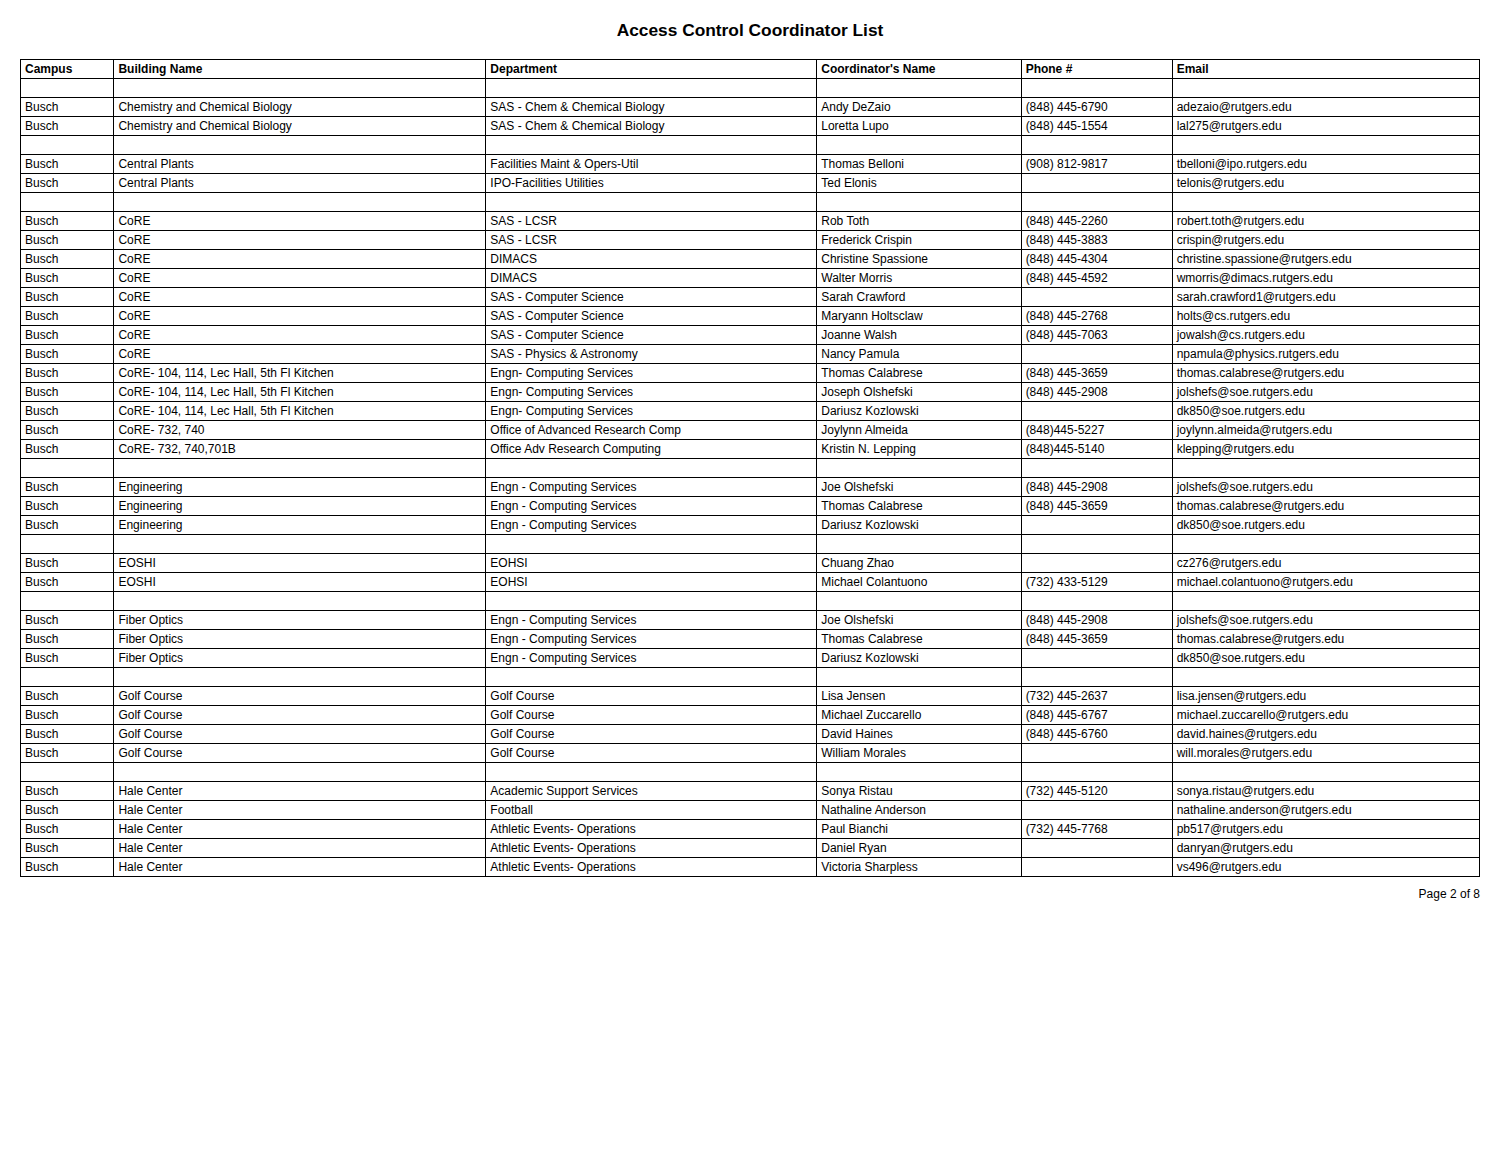Access Control Coordinator List
| Campus | Building Name | Department | Coordinator's Name | Phone # | Email |
| --- | --- | --- | --- | --- | --- |
| Busch | Chemistry and Chemical Biology | SAS - Chem & Chemical Biology | Andy DeZaio | (848) 445-6790 | adezaio@rutgers.edu |
| Busch | Chemistry and Chemical Biology | SAS - Chem & Chemical Biology | Loretta Lupo | (848) 445-1554 | lal275@rutgers.edu |
| Busch | Central Plants | Facilities Maint & Opers-Util | Thomas Belloni | (908) 812-9817 | tbelloni@ipo.rutgers.edu |
| Busch | Central Plants | IPO-Facilities Utilities | Ted Elonis | | telonis@rutgers.edu |
| Busch | CoRE | SAS - LCSR | Rob Toth | (848) 445-2260 | robert.toth@rutgers.edu |
| Busch | CoRE | SAS - LCSR | Frederick Crispin | (848) 445-3883 | crispin@rutgers.edu |
| Busch | CoRE | DIMACS | Christine Spassione | (848) 445-4304 | christine.spassione@rutgers.edu |
| Busch | CoRE | DIMACS | Walter Morris | (848) 445-4592 | wmorris@dimacs.rutgers.edu |
| Busch | CoRE | SAS - Computer Science | Sarah Crawford | | sarah.crawford1@rutgers.edu |
| Busch | CoRE | SAS - Computer Science | Maryann Holtsclaw | (848) 445-2768 | holts@cs.rutgers.edu |
| Busch | CoRE | SAS - Computer Science | Joanne Walsh | (848) 445-7063 | jowalsh@cs.rutgers.edu |
| Busch | CoRE | SAS - Physics & Astronomy | Nancy Pamula | | npamula@physics.rutgers.edu |
| Busch | CoRE- 104, 114, Lec Hall, 5th Fl Kitchen | Engn- Computing Services | Thomas Calabrese | (848) 445-3659 | thomas.calabrese@rutgers.edu |
| Busch | CoRE- 104, 114, Lec Hall, 5th Fl Kitchen | Engn- Computing Services | Joseph Olshefski | (848) 445-2908 | jolshefs@soe.rutgers.edu |
| Busch | CoRE- 104, 114, Lec Hall, 5th Fl Kitchen | Engn- Computing Services | Dariusz Kozlowski | | dk850@soe.rutgers.edu |
| Busch | CoRE- 732, 740 | Office of Advanced Research Comp | Joylynn Almeida | (848)445-5227 | joylynn.almeida@rutgers.edu |
| Busch | CoRE- 732, 740,701B | Office Adv Research Computing | Kristin N. Lepping | (848)445-5140 | klepping@rutgers.edu |
| Busch | Engineering | Engn - Computing Services | Joe Olshefski | (848) 445-2908 | jolshefs@soe.rutgers.edu |
| Busch | Engineering | Engn - Computing Services | Thomas Calabrese | (848) 445-3659 | thomas.calabrese@rutgers.edu |
| Busch | Engineering | Engn - Computing Services | Dariusz Kozlowski | | dk850@soe.rutgers.edu |
| Busch | EOSHI | EOHSI | Chuang Zhao | | cz276@rutgers.edu |
| Busch | EOSHI | EOHSI | Michael Colantuono | (732) 433-5129 | michael.colantuono@rutgers.edu |
| Busch | Fiber Optics | Engn - Computing Services | Joe Olshefski | (848) 445-2908 | jolshefs@soe.rutgers.edu |
| Busch | Fiber Optics | Engn - Computing Services | Thomas Calabrese | (848) 445-3659 | thomas.calabrese@rutgers.edu |
| Busch | Fiber Optics | Engn - Computing Services | Dariusz Kozlowski | | dk850@soe.rutgers.edu |
| Busch | Golf Course | Golf Course | Lisa Jensen | (732) 445-2637 | lisa.jensen@rutgers.edu |
| Busch | Golf Course | Golf Course | Michael Zuccarello | (848) 445-6767 | michael.zuccarello@rutgers.edu |
| Busch | Golf Course | Golf Course | David Haines | (848) 445-6760 | david.haines@rutgers.edu |
| Busch | Golf Course | Golf Course | William Morales | | will.morales@rutgers.edu |
| Busch | Hale Center | Academic Support Services | Sonya Ristau | (732) 445-5120 | sonya.ristau@rutgers.edu |
| Busch | Hale Center | Football | Nathaline Anderson | | nathaline.anderson@rutgers.edu |
| Busch | Hale Center | Athletic Events- Operations | Paul Bianchi | (732) 445-7768 | pb517@rutgers.edu |
| Busch | Hale Center | Athletic Events- Operations | Daniel Ryan | | danryan@rutgers.edu |
| Busch | Hale Center | Athletic Events- Operations | Victoria Sharpless | | vs496@rutgers.edu |
Page 2 of 8